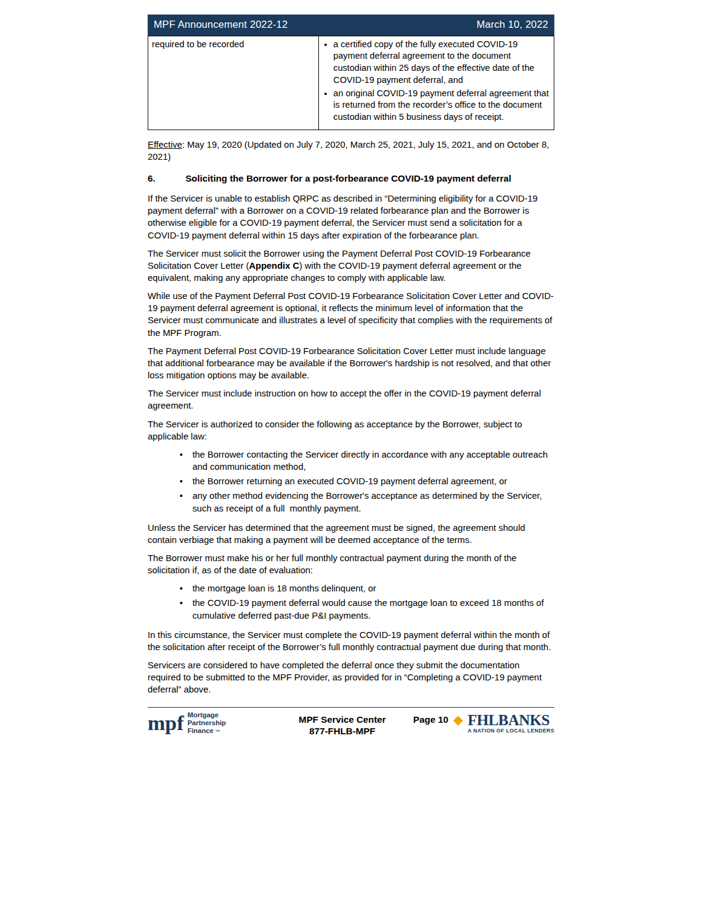MPF Announcement 2022-12
March 10, 2022
| required to be recorded | a certified copy of the fully executed COVID-19 payment deferral agreement to the document custodian within 25 days of the effective date of the COVID-19 payment deferral, and an original COVID-19 payment deferral agreement that is returned from the recorder’s office to the document custodian within 5 business days of receipt. |
Effective: May 19, 2020 (Updated on July 7, 2020, March 25, 2021, July 15, 2021, and on October 8, 2021)
6. Soliciting the Borrower for a post-forbearance COVID-19 payment deferral
If the Servicer is unable to establish QRPC as described in “Determining eligibility for a COVID-19 payment deferral” with a Borrower on a COVID-19 related forbearance plan and the Borrower is otherwise eligible for a COVID-19 payment deferral, the Servicer must send a solicitation for a COVID-19 payment deferral within 15 days after expiration of the forbearance plan.
The Servicer must solicit the Borrower using the Payment Deferral Post COVID-19 Forbearance Solicitation Cover Letter (Appendix C) with the COVID-19 payment deferral agreement or the equivalent, making any appropriate changes to comply with applicable law.
While use of the Payment Deferral Post COVID-19 Forbearance Solicitation Cover Letter and COVID-19 payment deferral agreement is optional, it reflects the minimum level of information that the Servicer must communicate and illustrates a level of specificity that complies with the requirements of the MPF Program.
The Payment Deferral Post COVID-19 Forbearance Solicitation Cover Letter must include language that additional forbearance may be available if the Borrower's hardship is not resolved, and that other loss mitigation options may be available.
The Servicer must include instruction on how to accept the offer in the COVID-19 payment deferral agreement.
The Servicer is authorized to consider the following as acceptance by the Borrower, subject to applicable law:
the Borrower contacting the Servicer directly in accordance with any acceptable outreach and communication method,
the Borrower returning an executed COVID-19 payment deferral agreement, or
any other method evidencing the Borrower's acceptance as determined by the Servicer, such as receipt of a full monthly payment.
Unless the Servicer has determined that the agreement must be signed, the agreement should contain verbiage that making a payment will be deemed acceptance of the terms.
The Borrower must make his or her full monthly contractual payment during the month of the solicitation if, as of the date of evaluation:
the mortgage loan is 18 months delinquent, or
the COVID-19 payment deferral would cause the mortgage loan to exceed 18 months of cumulative deferred past-due P&I payments.
In this circumstance, the Servicer must complete the COVID-19 payment deferral within the month of the solicitation after receipt of the Borrower’s full monthly contractual payment due during that month.
Servicers are considered to have completed the deferral once they submit the documentation required to be submitted to the MPF Provider, as provided for in “Completing a COVID-19 payment deferral” above.
mpf
Mortgage
Partnership
Finance ™
MPF Service Center
877-FHLB-MPF
Page 10
◆
FHLBANKS
A NATION OF LOCAL LENDERS